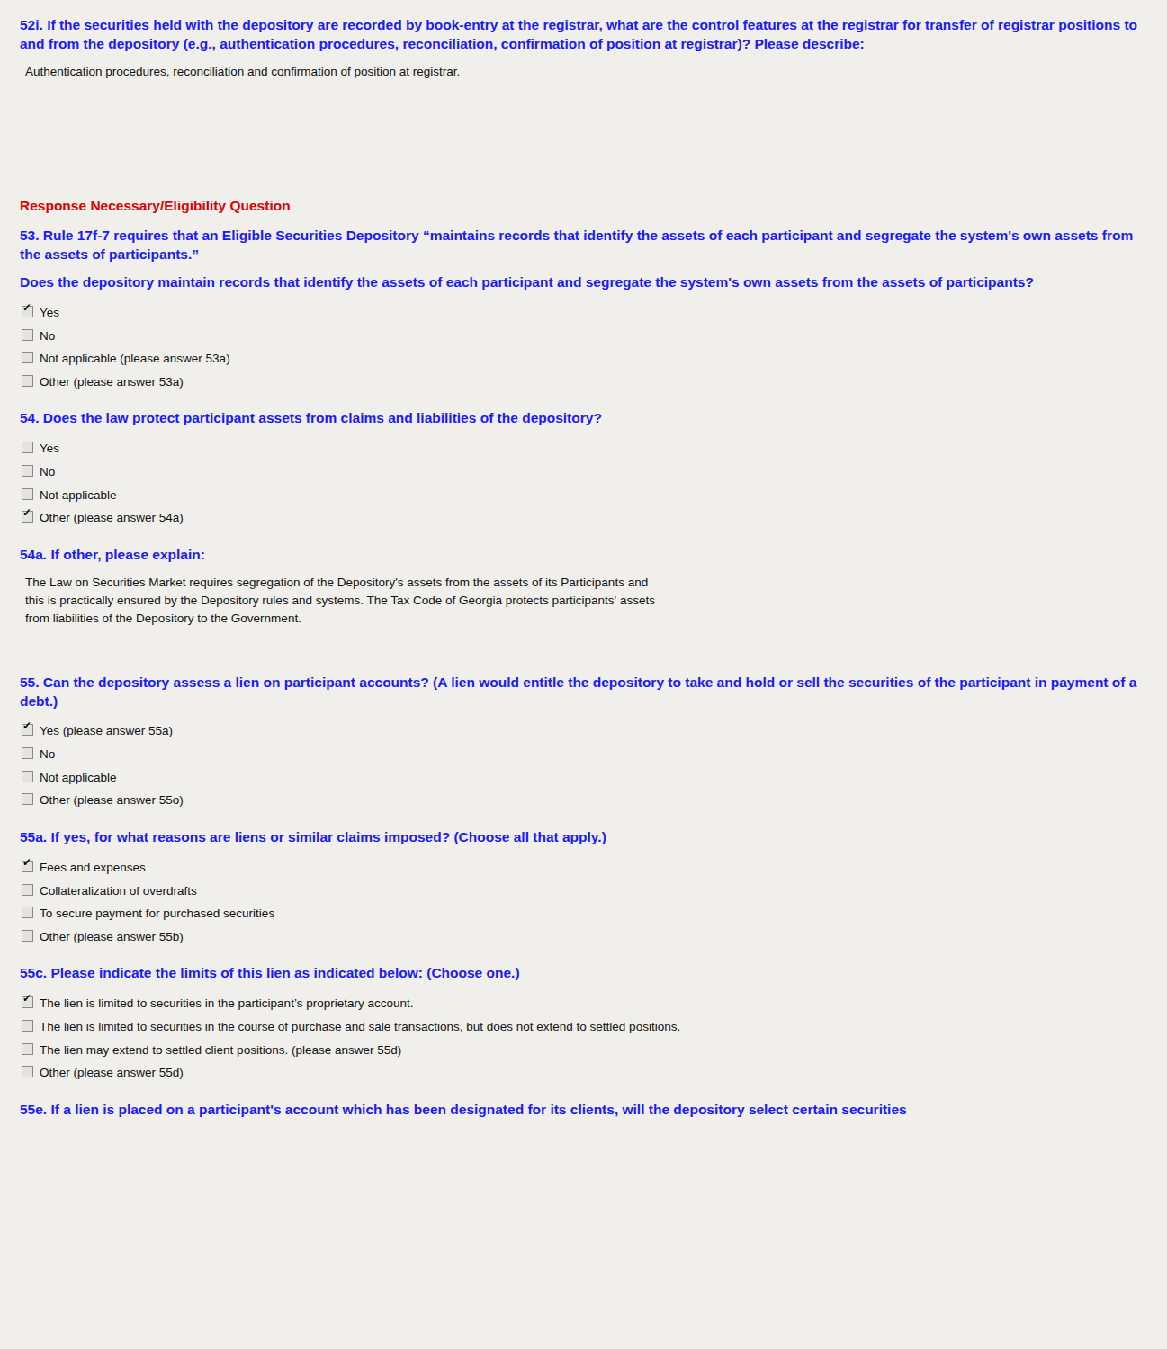52i. If the securities held with the depository are recorded by book-entry at the registrar, what are the control features at the registrar for transfer of registrar positions to and from the depository (e.g., authentication procedures, reconciliation, confirmation of position at registrar)? Please describe:
Authentication procedures, reconciliation and confirmation of position at registrar.
Response Necessary/Eligibility Question
53. Rule 17f-7 requires that an Eligible Securities Depository “maintains records that identify the assets of each participant and segregate the system's own assets from the assets of participants.”
Does the depository maintain records that identify the assets of each participant and segregate the system's own assets from the assets of participants?
Yes
No
Not applicable (please answer 53a)
Other (please answer 53a)
54. Does the law protect participant assets from claims and liabilities of the depository?
Yes
No
Not applicable
Other (please answer 54a)
54a. If other, please explain:
The Law on Securities Market requires segregation of the Depository's assets from the assets of its Participants and
this is practically ensured by the Depository rules and systems. The Tax Code of Georgia protects participants' assets
from liabilities of the Depository to the Government.
55. Can the depository assess a lien on participant accounts? (A lien would entitle the depository to take and hold or sell the securities of the participant in payment of a debt.)
Yes (please answer 55a)
No
Not applicable
Other (please answer 55o)
55a. If yes, for what reasons are liens or similar claims imposed? (Choose all that apply.)
Fees and expenses
Collateralization of overdrafts
To secure payment for purchased securities
Other (please answer 55b)
55c. Please indicate the limits of this lien as indicated below: (Choose one.)
The lien is limited to securities in the participant’s proprietary account.
The lien is limited to securities in the course of purchase and sale transactions, but does not extend to settled positions.
The lien may extend to settled client positions. (please answer 55d)
Other (please answer 55d)
55e. If a lien is placed on a participant's account which has been designated for its clients, will the depository select certain securities